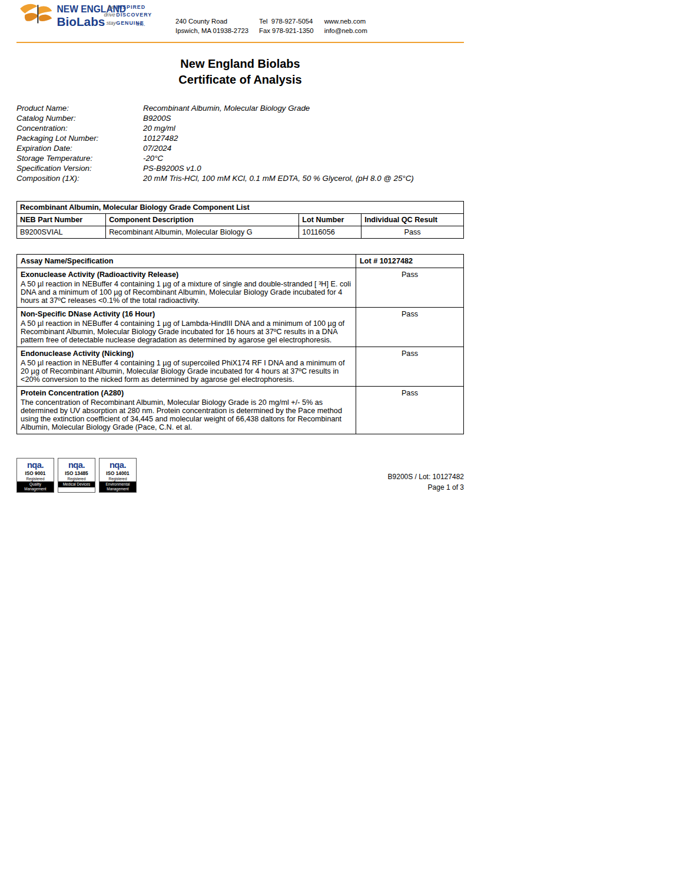NEW ENGLAND BioLabs Inc. ​ be INSPIRED drive DISCOVERY stay GENUINE
240 County Road
Ipswich, MA 01938-2723
Tel 978-927-5054
Fax 978-921-1350
www.neb.com
info@neb.com
New England Biolabs
Certificate of Analysis
| Product Name: | Recombinant Albumin, Molecular Biology Grade |
| Catalog Number: | B9200S |
| Concentration: | 20 mg/ml |
| Packaging Lot Number: | 10127482 |
| Expiration Date: | 07/2024 |
| Storage Temperature: | -20°C |
| Specification Version: | PS-B9200S v1.0 |
| Composition (1X): | 20 mM Tris-HCl, 100 mM KCl, 0.1 mM EDTA, 50 % Glycerol, (pH 8.0 @ 25°C) |
| Recombinant Albumin, Molecular Biology Grade Component List |
| NEB Part Number | Component Description | Lot Number | Individual QC Result |
| B9200SVIAL | Recombinant Albumin, Molecular Biology G | 10116056 | Pass |
| Assay Name/Specification | Lot # 10127482 |
| --- | --- |
| Exonuclease Activity (Radioactivity Release) A 50 µl reaction in NEBuffer 4 containing 1 µg of a mixture of single and double-stranded [ ³H] E. coli DNA and a minimum of 100 µg of Recombinant Albumin, Molecular Biology Grade incubated for 4 hours at 37ºC releases <0.1% of the total radioactivity. | Pass |
| Non-Specific DNase Activity (16 Hour) A 50 µl reaction in NEBuffer 4 containing 1 µg of Lambda-HindIII DNA and a minimum of 100 µg of Recombinant Albumin, Molecular Biology Grade incubated for 16 hours at 37ºC results in a DNA pattern free of detectable nuclease degradation as determined by agarose gel electrophoresis. | Pass |
| Endonuclease Activity (Nicking) A 50 µl reaction in NEBuffer 4 containing 1 µg of supercoiled PhiX174 RF I DNA and a minimum of 20 µg of Recombinant Albumin, Molecular Biology Grade incubated for 4 hours at 37ºC results in <20% conversion to the nicked form as determined by agarose gel electrophoresis. | Pass |
| Protein Concentration (A280) The concentration of Recombinant Albumin, Molecular Biology Grade is 20 mg/ml +/- 5% as determined by UV absorption at 280 nm. Protein concentration is determined by the Pace method using the extinction coefficient of 34,445 and molecular weight of 66,438 daltons for Recombinant Albumin, Molecular Biology Grade (Pace, C.N. et al. | Pass |
nqa.
ISO 9001
Registered
Quality
Management
nqa.
ISO 13485
Registered
Medical Devices
nqa.
ISO 14001
Registered
Environmental
Management
B9200S / Lot: 10127482
Page 1 of 3